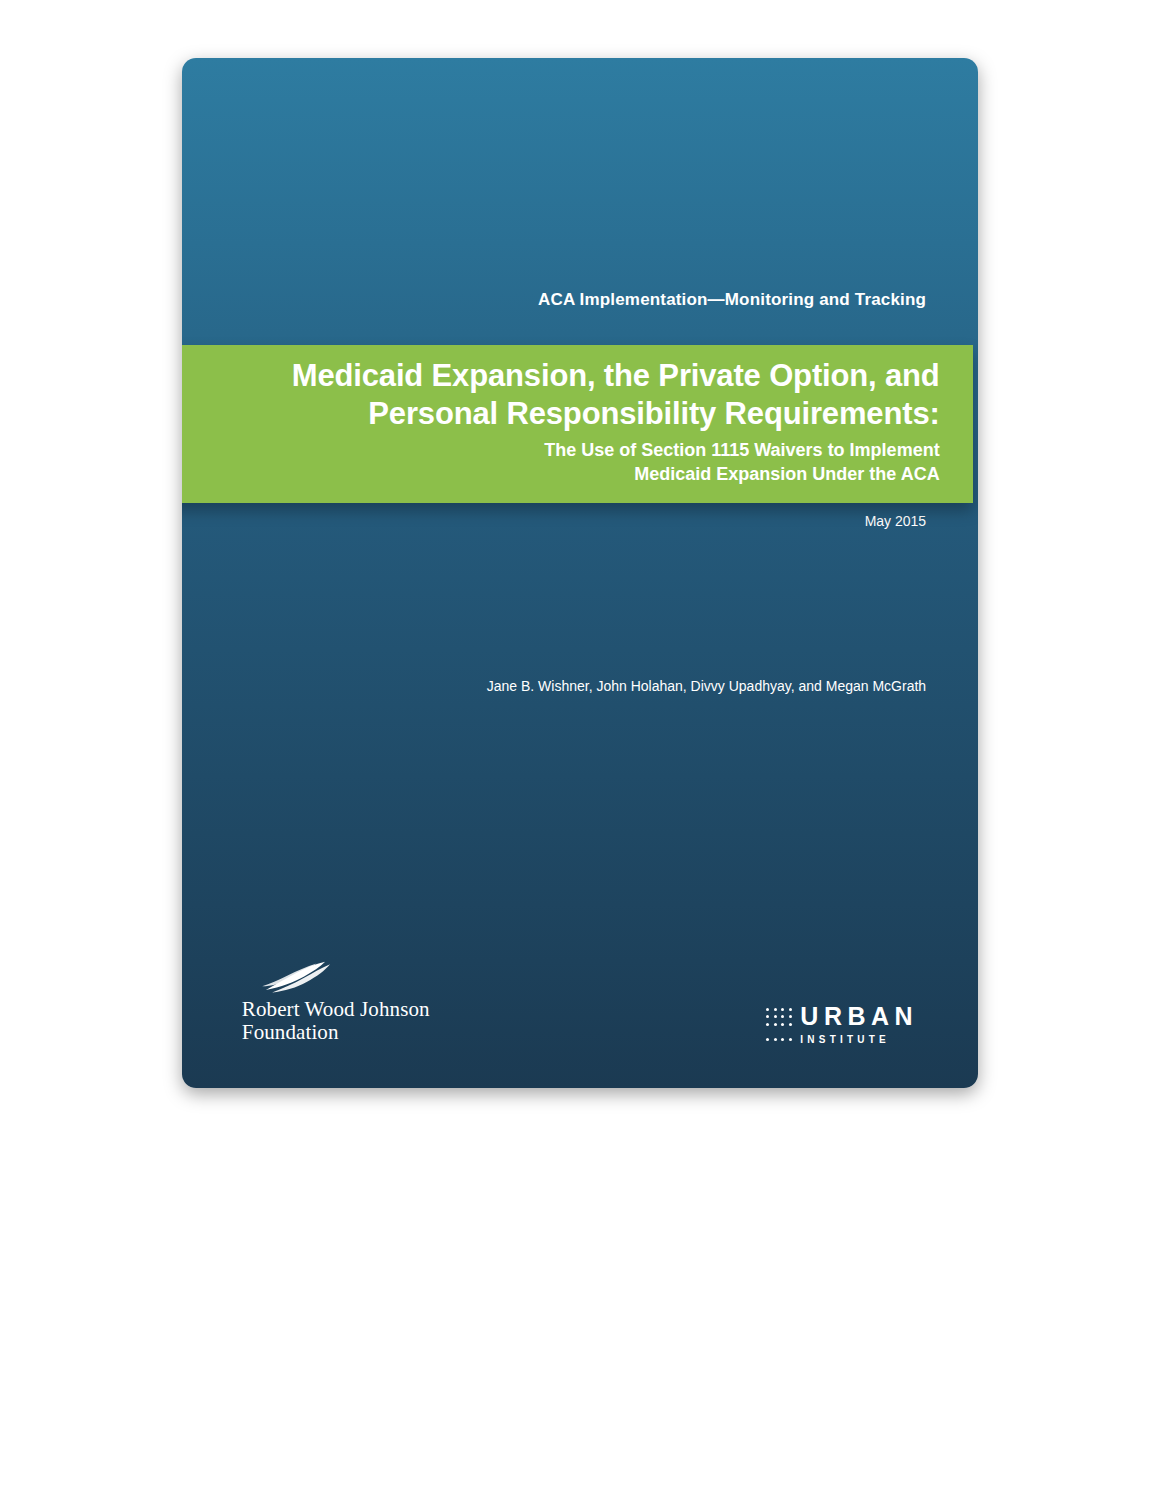ACA Implementation—Monitoring and Tracking
May 2015
Jane B. Wishner, John Holahan, Divvy Upadhyay, and Megan McGrath
Robert Wood Johnson
Foundation
URBAN
INSTITUTE
Medicaid Expansion, the Private Option, and
Personal Responsibility Requirements:
The Use of Section 1115 Waivers to Implement
Medicaid Expansion Under the ACA